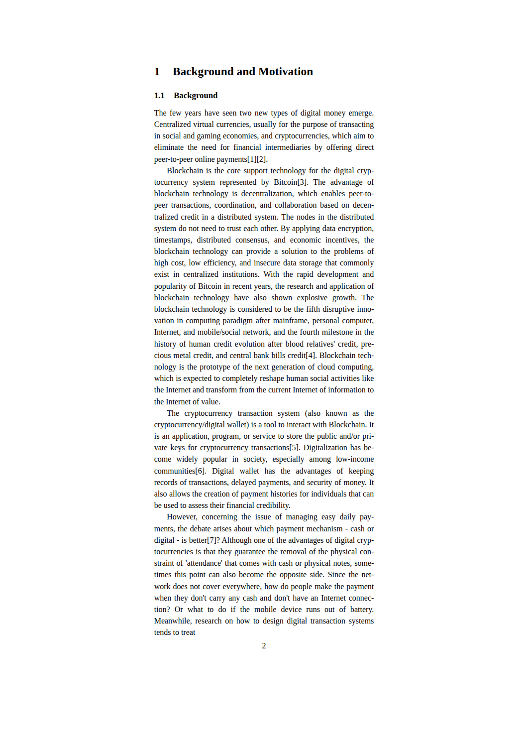1 Background and Motivation
1.1 Background
The few years have seen two new types of digital money emerge. Centralized virtual currencies, usually for the purpose of transacting in social and gaming economies, and cryptocurrencies, which aim to eliminate the need for financial intermediaries by offering direct peer-to-peer online payments[1][2].
Blockchain is the core support technology for the digital cryptocurrency system represented by Bitcoin[3]. The advantage of blockchain technology is decentralization, which enables peer-to-peer transactions, coordination, and collaboration based on decentralized credit in a distributed system. The nodes in the distributed system do not need to trust each other. By applying data encryption, timestamps, distributed consensus, and economic incentives, the blockchain technology can provide a solution to the problems of high cost, low efficiency, and insecure data storage that commonly exist in centralized institutions. With the rapid development and popularity of Bitcoin in recent years, the research and application of blockchain technology have also shown explosive growth. The blockchain technology is considered to be the fifth disruptive innovation in computing paradigm after mainframe, personal computer, Internet, and mobile/social network, and the fourth milestone in the history of human credit evolution after blood relatives' credit, precious metal credit, and central bank bills credit[4]. Blockchain technology is the prototype of the next generation of cloud computing, which is expected to completely reshape human social activities like the Internet and transform from the current Internet of information to the Internet of value.
The cryptocurrency transaction system (also known as the cryptocurrency/digital wallet) is a tool to interact with Blockchain. It is an application, program, or service to store the public and/or private keys for cryptocurrency transactions[5]. Digitalization has become widely popular in society, especially among low-income communities[6]. Digital wallet has the advantages of keeping records of transactions, delayed payments, and security of money. It also allows the creation of payment histories for individuals that can be used to assess their financial credibility.
However, concerning the issue of managing easy daily payments, the debate arises about which payment mechanism - cash or digital - is better[7]? Although one of the advantages of digital cryptocurrencies is that they guarantee the removal of the physical constraint of 'attendance' that comes with cash or physical notes, sometimes this point can also become the opposite side. Since the network does not cover everywhere, how do people make the payment when they don't carry any cash and don't have an Internet connection? Or what to do if the mobile device runs out of battery. Meanwhile, research on how to design digital transaction systems tends to treat
2